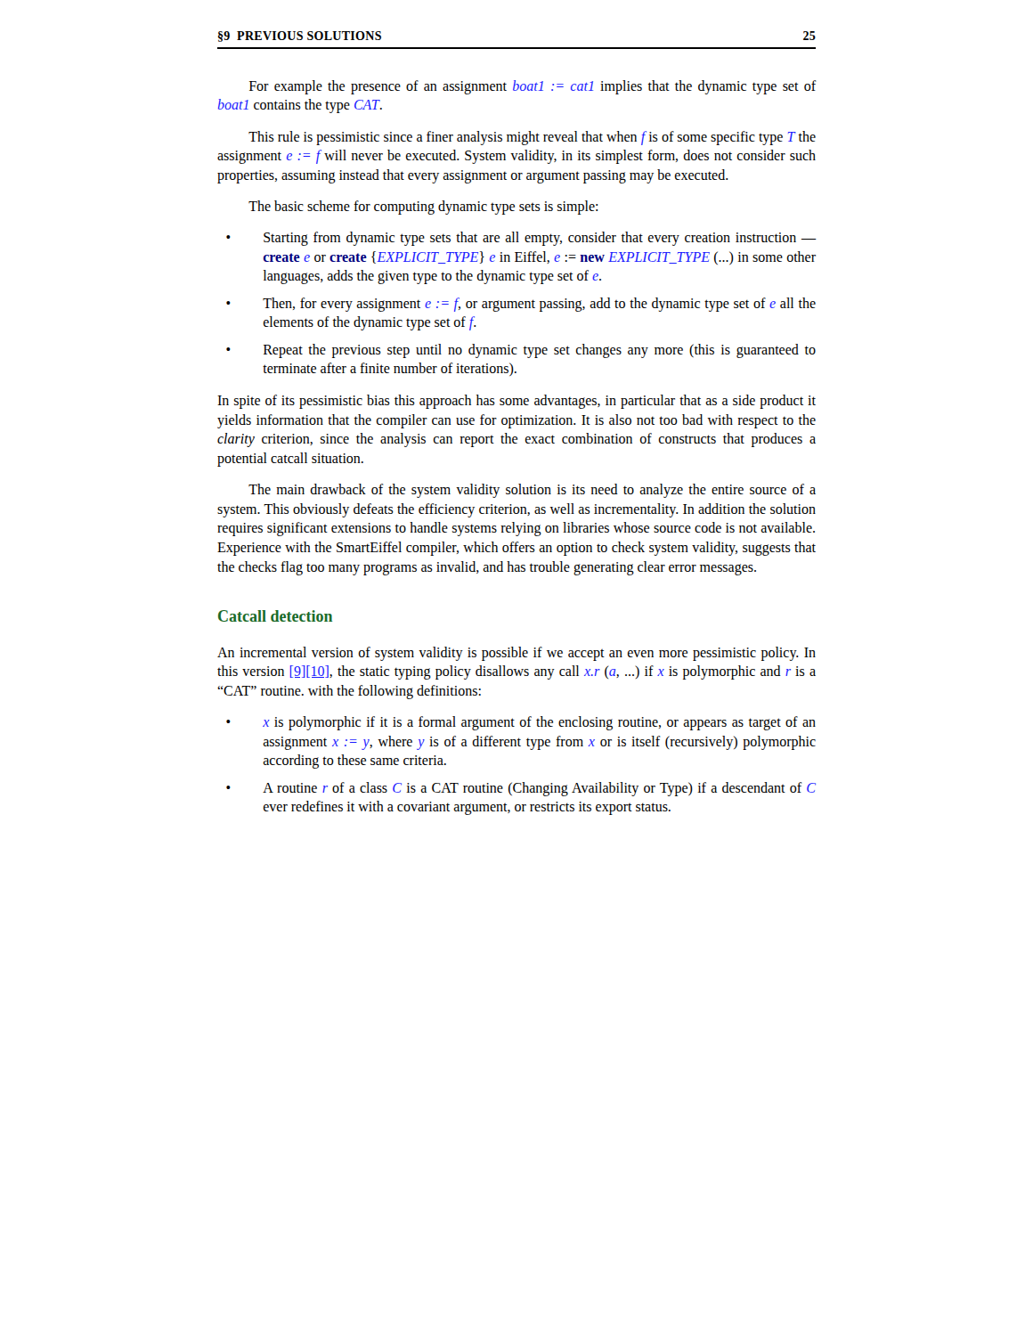§9 Previous solutions 25
For example the presence of an assignment boat1 := cat1 implies that the dynamic type set of boat1 contains the type CAT.
This rule is pessimistic since a finer analysis might reveal that when f is of some specific type T the assignment e := f will never be executed. System validity, in its simplest form, does not consider such properties, assuming instead that every assignment or argument passing may be executed.
The basic scheme for computing dynamic type sets is simple:
Starting from dynamic type sets that are all empty, consider that every creation instruction — create e or create {EXPLICIT_TYPE} e in Eiffel, e := new EXPLICIT_TYPE (...) in some other languages, adds the given type to the dynamic type set of e.
Then, for every assignment e := f, or argument passing, add to the dynamic type set of e all the elements of the dynamic type set of f.
Repeat the previous step until no dynamic type set changes any more (this is guaranteed to terminate after a finite number of iterations).
In spite of its pessimistic bias this approach has some advantages, in particular that as a side product it yields information that the compiler can use for optimization. It is also not too bad with respect to the clarity criterion, since the analysis can report the exact combination of constructs that produces a potential catcall situation.
The main drawback of the system validity solution is its need to analyze the entire source of a system. This obviously defeats the efficiency criterion, as well as incrementality. In addition the solution requires significant extensions to handle systems relying on libraries whose source code is not available. Experience with the SmartEiffel compiler, which offers an option to check system validity, suggests that the checks flag too many programs as invalid, and has trouble generating clear error messages.
Catcall detection
An incremental version of system validity is possible if we accept an even more pessimistic policy. In this version [9][10], the static typing policy disallows any call x. r (a, ...) if x is polymorphic and r is a “CAT” routine. with the following definitions:
x is polymorphic if it is a formal argument of the enclosing routine, or appears as target of an assignment x := y, where y is of a different type from x or is itself (recursively) polymorphic according to these same criteria.
A routine r of a class C is a CAT routine (Changing Availability or Type) if a descendant of C ever redefines it with a covariant argument, or restricts its export status.